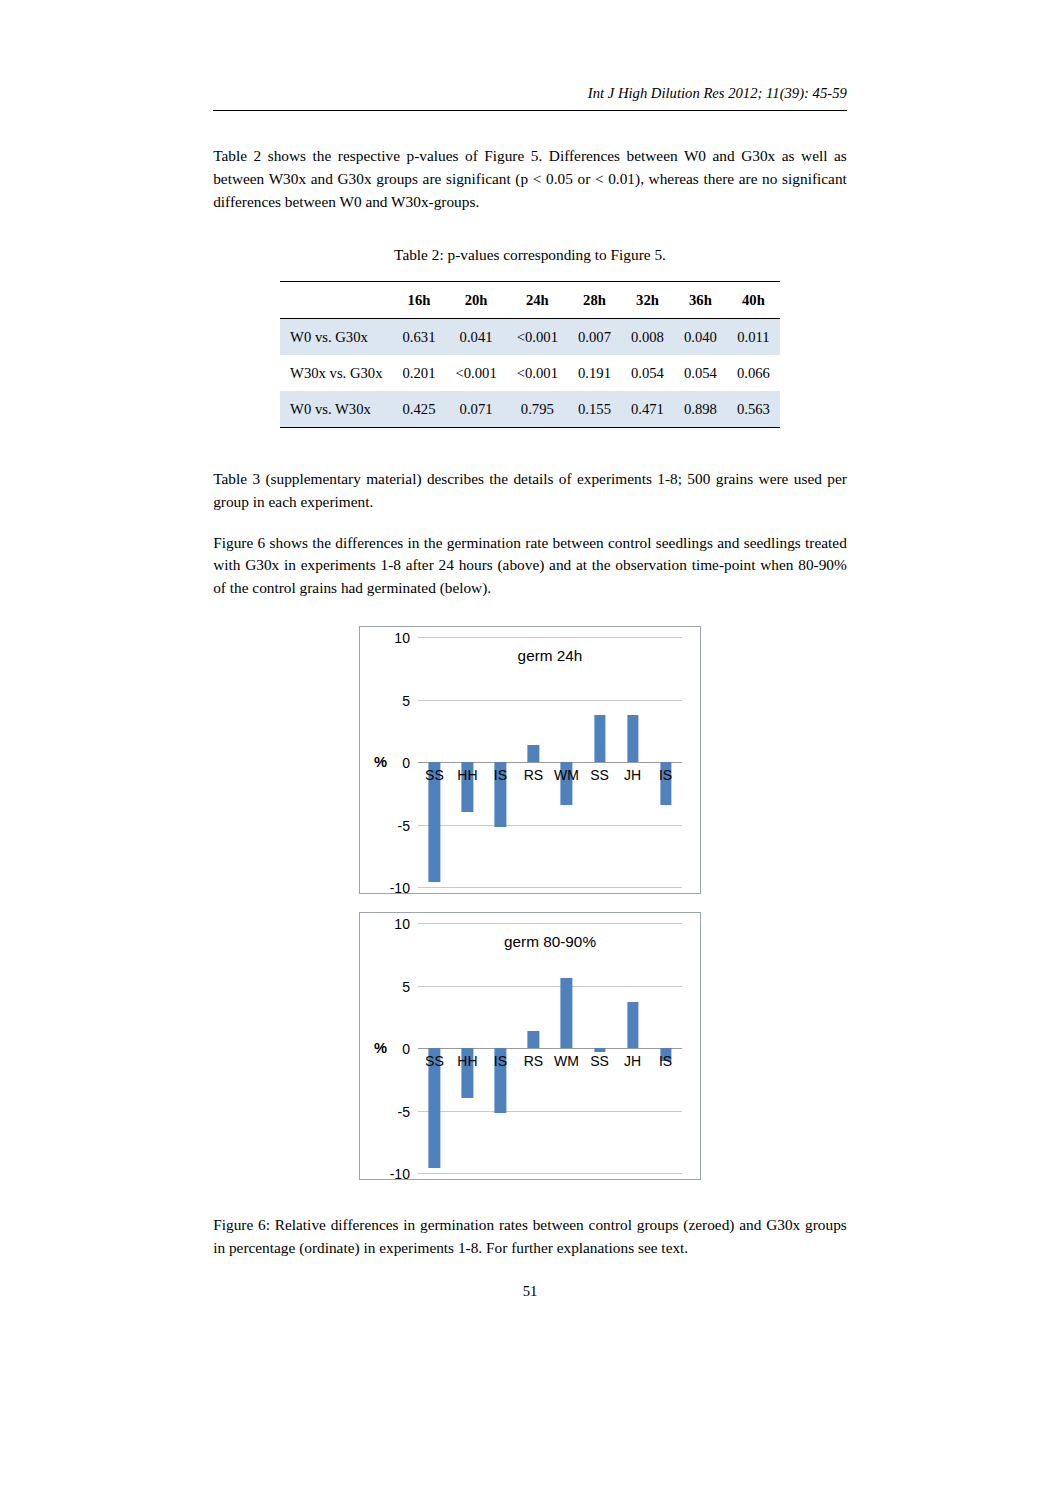Int J High Dilution Res 2012; 11(39): 45-59
Table 2 shows the respective p-values of Figure 5. Differences between W0 and G30x as well as between W30x and G30x groups are significant (p < 0.05 or < 0.01), whereas there are no significant differences between W0 and W30x-groups.
Table 2: p-values corresponding to Figure 5.
| | 16h | 20h | 24h | 28h | 32h | 36h | 40h |
| --- | --- | --- | --- | --- | --- | --- | --- |
| W0 vs. G30x | 0.631 | 0.041 | <0.001 | 0.007 | 0.008 | 0.040 | 0.011 |
| W30x vs. G30x | 0.201 | <0.001 | <0.001 | 0.191 | 0.054 | 0.054 | 0.066 |
| W0 vs. W30x | 0.425 | 0.071 | 0.795 | 0.155 | 0.471 | 0.898 | 0.563 |
Table 3 (supplementary material) describes the details of experiments 1-8; 500 grains were used per group in each experiment.
Figure 6 shows the differences in the germination rate between control seedlings and seedlings treated with G30x in experiments 1-8 after 24 hours (above) and at the observation time-point when 80-90% of the control grains had germinated (below).
germ 24h
10
5
0
-5
-10
%
SS
HH
IS
RS
WM
SS
JH
IS
germ 80-90%
10
5
0
-5
-10
%
SS
HH
IS
RS
WM
SS
JH
IS
Figure 6: Relative differences in germination rates between control groups (zeroed) and G30x groups in percentage (ordinate) in experiments 1-8. For further explanations see text.
51